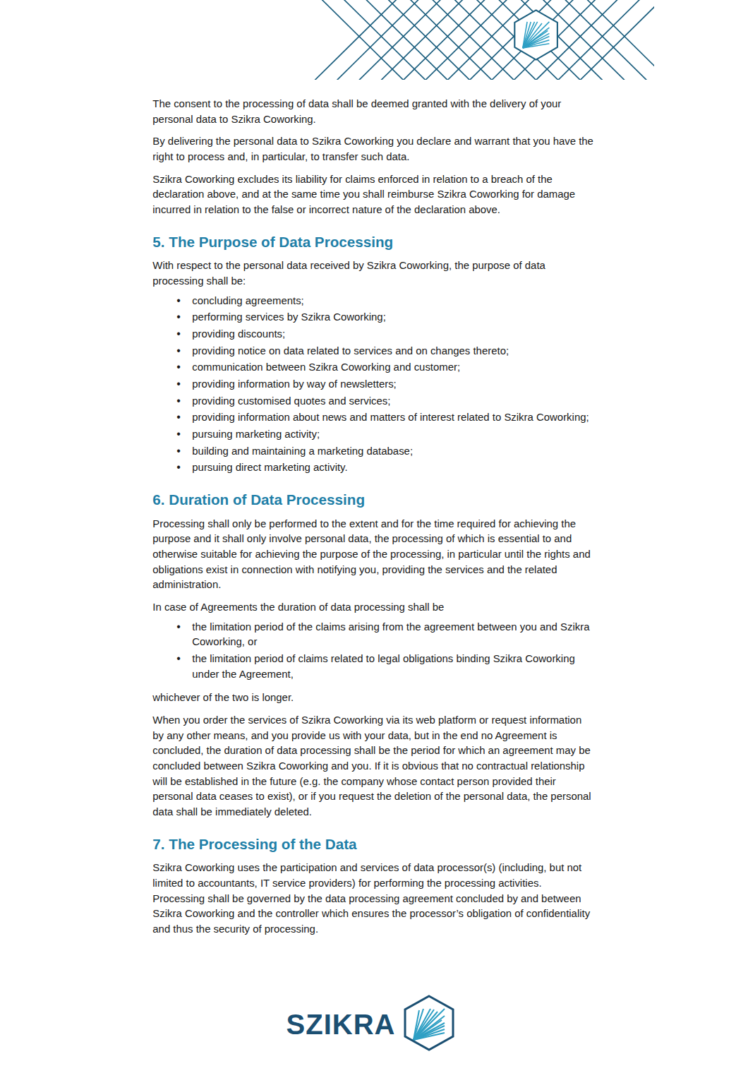The consent to the processing of data shall be deemed granted with the delivery of your personal data to Szikra Coworking.
By delivering the personal data to Szikra Coworking you declare and warrant that you have the right to process and, in particular, to transfer such data.
Szikra Coworking excludes its liability for claims enforced in relation to a breach of the declaration above, and at the same time you shall reimburse Szikra Coworking for damage incurred in relation to the false or incorrect nature of the declaration above.
5. The Purpose of Data Processing
With respect to the personal data received by Szikra Coworking, the purpose of data processing shall be:
concluding agreements;
performing services by Szikra Coworking;
providing discounts;
providing notice on data related to services and on changes thereto;
communication between Szikra Coworking and customer;
providing information by way of newsletters;
providing customised quotes and services;
providing information about news and matters of interest related to Szikra Coworking;
pursuing marketing activity;
building and maintaining a marketing database;
pursuing direct marketing activity.
6. Duration of Data Processing
Processing shall only be performed to the extent and for the time required for achieving the purpose and it shall only involve personal data, the processing of which is essential to and otherwise suitable for achieving the purpose of the processing, in particular until the rights and obligations exist in connection with notifying you, providing the services and the related administration.
In case of Agreements the duration of data processing shall be
the limitation period of the claims arising from the agreement between you and Szikra Coworking, or
the limitation period of claims related to legal obligations binding Szikra Coworking under the Agreement,
whichever of the two is longer.
When you order the services of Szikra Coworking via its web platform or request information by any other means, and you provide us with your data, but in the end no Agreement is concluded, the duration of data processing shall be the period for which an agreement may be concluded between Szikra Coworking and you. If it is obvious that no contractual relationship will be established in the future (e.g. the company whose contact person provided their personal data ceases to exist), or if you request the deletion of the personal data, the personal data shall be immediately deleted.
7. The Processing of the Data
Szikra Coworking uses the participation and services of data processor(s) (including, but not limited to accountants, IT service providers) for performing the processing activities. Processing shall be governed by the data processing agreement concluded by and between Szikra Coworking and the controller which ensures the processor’s obligation of confidentiality and thus the security of processing.
SZIKRA